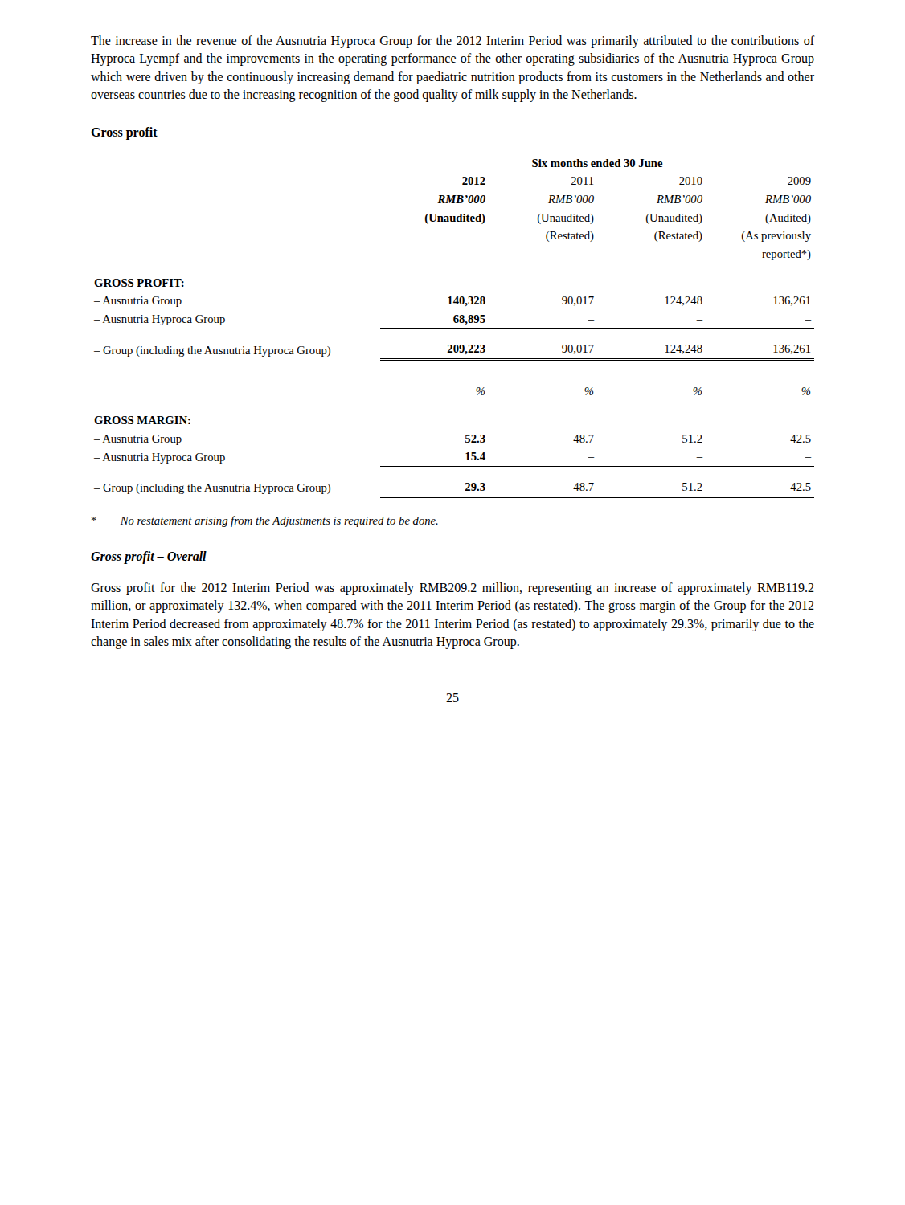The increase in the revenue of the Ausnutria Hyproca Group for the 2012 Interim Period was primarily attributed to the contributions of Hyproca Lyempf and the improvements in the operating performance of the other operating subsidiaries of the Ausnutria Hyproca Group which were driven by the continuously increasing demand for paediatric nutrition products from its customers in the Netherlands and other overseas countries due to the increasing recognition of the good quality of milk supply in the Netherlands.
Gross profit
| | Six months ended 30 June |
| | 2012 | 2011 | 2010 | 2009 |
| | RMB’000 | RMB’000 | RMB’000 | RMB’000 |
| | (Unaudited) | (Unaudited) | (Unaudited) | (Audited) |
| | | (Restated) | (Restated) | (As previously |
| | | | | reported*) |
| GROSS PROFIT: | | | | |
| – Ausnutria Group | 140,328 | 90,017 | 124,248 | 136,261 |
| – Ausnutria Hyproca Group | 68,895 | – | – | – |
| – Group (including the Ausnutria Hyproca Group) | 209,223 | 90,017 | 124,248 | 136,261 |
| | % | % | % | % |
| GROSS MARGIN: | | | | |
| – Ausnutria Group | 52.3 | 48.7 | 51.2 | 42.5 |
| – Ausnutria Hyproca Group | 15.4 | – | – | – |
| – Group (including the Ausnutria Hyproca Group) | 29.3 | 48.7 | 51.2 | 42.5 |
*No restatement arising from the Adjustments is required to be done.
Gross profit – Overall
Gross profit for the 2012 Interim Period was approximately RMB209.2 million, representing an increase of approximately RMB119.2 million, or approximately 132.4%, when compared with the 2011 Interim Period (as restated). The gross margin of the Group for the 2012 Interim Period decreased from approximately 48.7% for the 2011 Interim Period (as restated) to approximately 29.3%, primarily due to the change in sales mix after consolidating the results of the Ausnutria Hyproca Group.
25